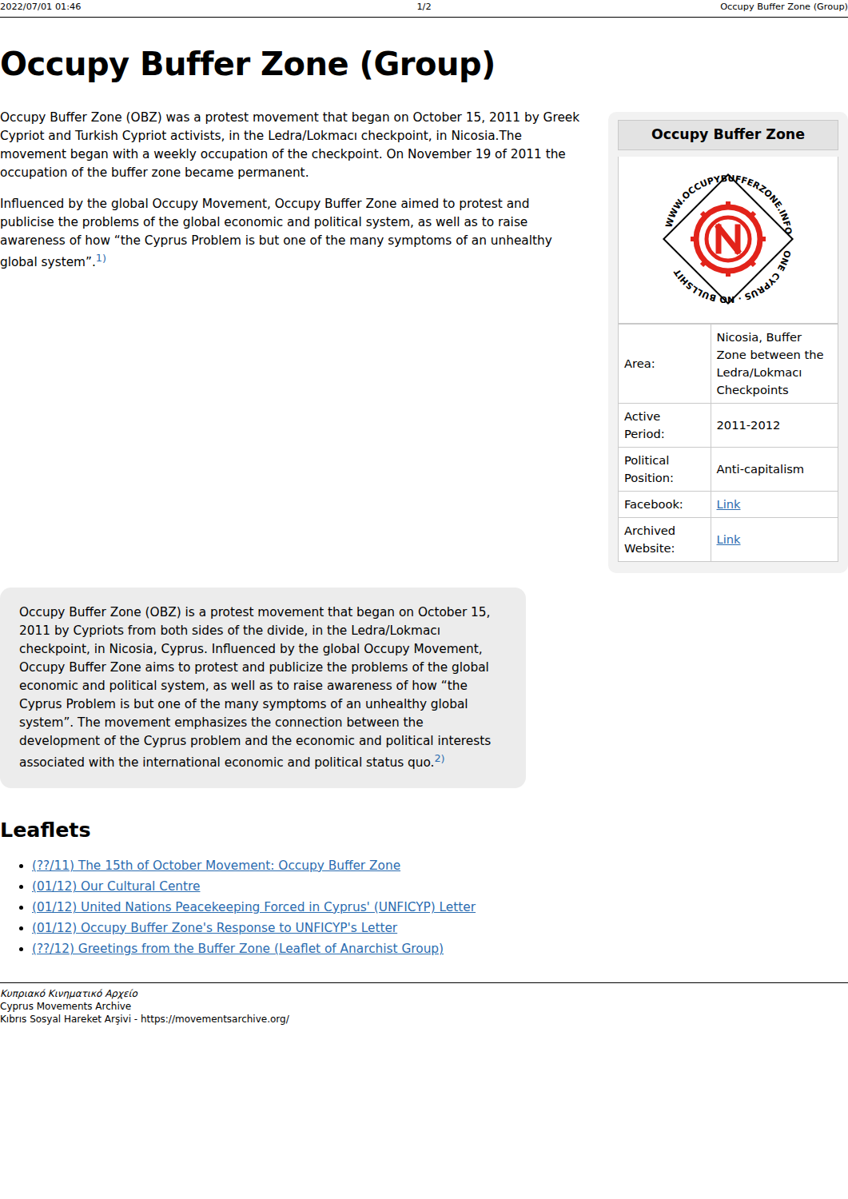2022/07/01 01:46
1/2
Occupy Buffer Zone (Group)
Occupy Buffer Zone (Group)
Occupy Buffer Zone
WWW.OCCUPYBUFFERZONE.INFO ONE CYPRUS · NO BULLSHIT
| Area: | Nicosia, Buffer Zone between the Ledra/Lokmacı Checkpoints |
| Active Period: | 2011-2012 |
| Political Position: | Anti-capitalism |
| Facebook: | Link |
| Archived Website: | Link |
Occupy Buffer Zone (OBZ) was a protest movement that began on October 15, 2011 by Greek Cypriot and Turkish Cypriot activists, in the Ledra/Lokmacı checkpoint, in Nicosia.The movement began with a weekly occupation of the checkpoint. On November 19 of 2011 the occupation of the buffer zone became permanent.
Influenced by the global Occupy Movement, Occupy Buffer Zone aimed to protest and publicise the problems of the global economic and political system, as well as to raise awareness of how “the Cyprus Problem is but one of the many symptoms of an unhealthy global system”.1)
Occupy Buffer Zone (OBZ) is a protest movement that began on October 15, 2011 by Cypriots from both sides of the divide, in the Ledra/Lokmacı checkpoint, in Nicosia, Cyprus. Influenced by the global Occupy Movement, Occupy Buffer Zone aims to protest and publicize the problems of the global economic and political system, as well as to raise awareness of how “the Cyprus Problem is but one of the many symptoms of an unhealthy global system”. The movement emphasizes the connection between the development of the Cyprus problem and the economic and political interests associated with the international economic and political status quo.2)
Leaflets
(??/11) The 15th of October Movement: Occupy Buffer Zone
(01/12) Our Cultural Centre
(01/12) United Nations Peacekeeping Forced in Cyprus' (UNFICYP) Letter
(01/12) Occupy Buffer Zone's Response to UNFICYP's Letter
(??/12) Greetings from the Buffer Zone (Leaflet of Anarchist Group)
Κυπριακό Κινηματικό Αρχείο
Cyprus Movements Archive
Kıbrıs Sosyal Hareket Arşivi - https://movementsarchive.org/